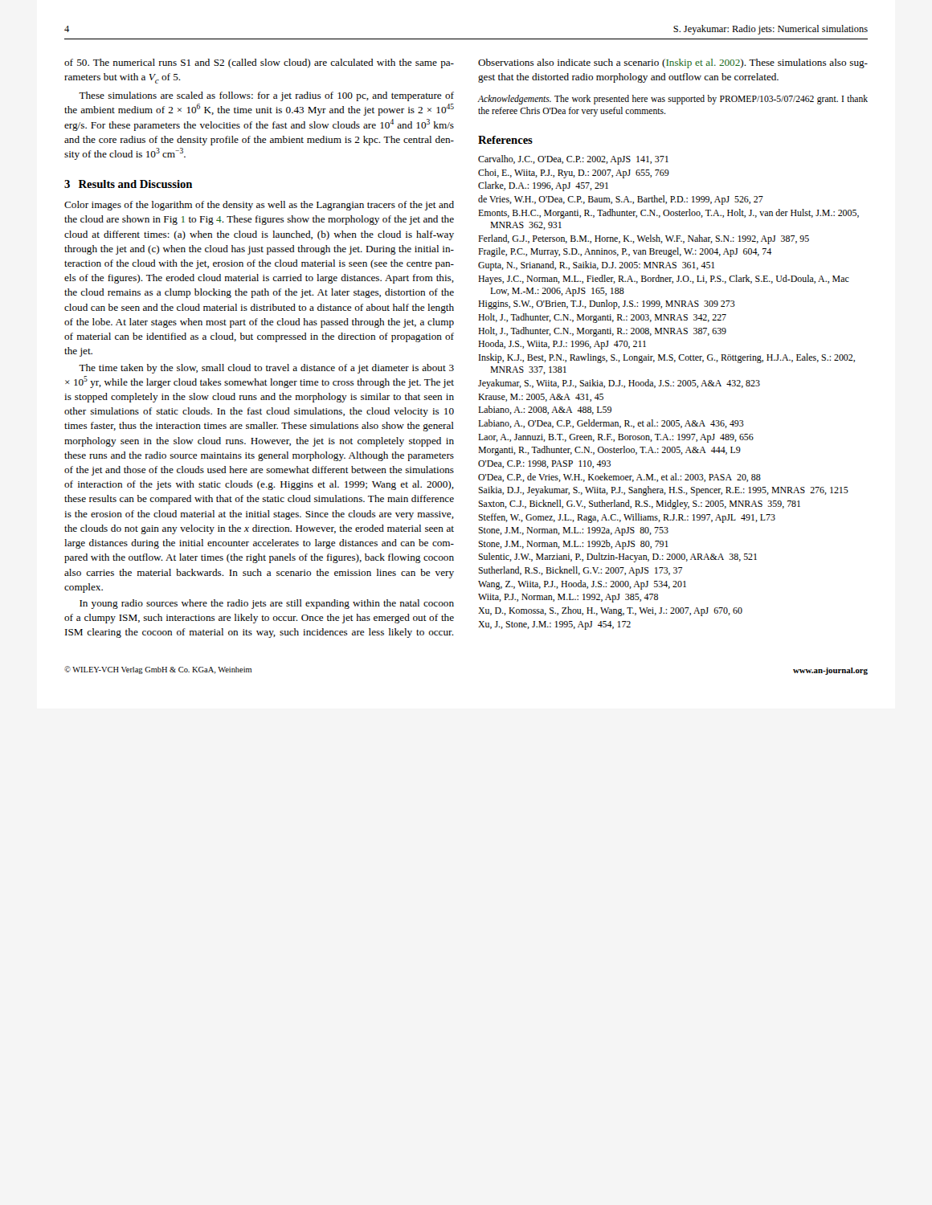4 S. Jeyakumar: Radio jets: Numerical simulations
of 50. The numerical runs S1 and S2 (called slow cloud) are calculated with the same parameters but with a Vc of 5.
These simulations are scaled as follows: for a jet radius of 100 pc, and temperature of the ambient medium of 2 × 106 K, the time unit is 0.43 Myr and the jet power is 2 × 1045 erg/s. For these parameters the velocities of the fast and slow clouds are 104 and 103 km/s and the core radius of the density profile of the ambient medium is 2 kpc. The central density of the cloud is 103 cm−3.
3 Results and Discussion
Color images of the logarithm of the density as well as the Lagrangian tracers of the jet and the cloud are shown in Fig 1 to Fig 4. These figures show the morphology of the jet and the cloud at different times: (a) when the cloud is launched, (b) when the cloud is half-way through the jet and (c) when the cloud has just passed through the jet. During the initial interaction of the cloud with the jet, erosion of the cloud material is seen (see the centre panels of the figures). The eroded cloud material is carried to large distances. Apart from this, the cloud remains as a clump blocking the path of the jet. At later stages, distortion of the cloud can be seen and the cloud material is distributed to a distance of about half the length of the lobe. At later stages when most part of the cloud has passed through the jet, a clump of material can be identified as a cloud, but compressed in the direction of propagation of the jet.
The time taken by the slow, small cloud to travel a distance of a jet diameter is about 3 × 105 yr, while the larger cloud takes somewhat longer time to cross through the jet. The jet is stopped completely in the slow cloud runs and the morphology is similar to that seen in other simulations of static clouds. In the fast cloud simulations, the cloud velocity is 10 times faster, thus the interaction times are smaller. These simulations also show the general morphology seen in the slow cloud runs. However, the jet is not completely stopped in these runs and the radio source maintains its general morphology. Although the parameters of the jet and those of the clouds used here are somewhat different between the simulations of interaction of the jets with static clouds (e.g. Higgins et al. 1999; Wang et al. 2000), these results can be compared with that of the static cloud simulations. The main difference is the erosion of the cloud material at the initial stages. Since the clouds are very massive, the clouds do not gain any velocity in the x direction. However, the eroded material seen at large distances during the initial encounter accelerates to large distances and can be compared with the outflow. At later times (the right panels of the figures), back flowing cocoon also carries the material backwards. In such a scenario the emission lines can be very complex.
In young radio sources where the radio jets are still expanding within the natal cocoon of a clumpy ISM, such interactions are likely to occur. Once the jet has emerged out of the ISM clearing the cocoon of material on its way, such incidences are less likely to occur. Observations also indicate such a scenario (Inskip et al. 2002). These simulations also suggest that the distorted radio morphology and outflow can be correlated.
Acknowledgements. The work presented here was supported by PROMEP/103-5/07/2462 grant. I thank the referee Chris O'Dea for very useful comments.
References
Carvalho, J.C., O'Dea, C.P.: 2002, ApJS 141, 371
Choi, E., Wiita, P.J., Ryu, D.: 2007, ApJ 655, 769
Clarke, D.A.: 1996, ApJ 457, 291
de Vries, W.H., O'Dea, C.P., Baum, S.A., Barthel, P.D.: 1999, ApJ 526, 27
Emonts, B.H.C., Morganti, R., Tadhunter, C.N., Oosterloo, T.A., Holt, J., van der Hulst, J.M.: 2005, MNRAS 362, 931
Ferland, G.J., Peterson, B.M., Horne, K., Welsh, W.F., Nahar, S.N.: 1992, ApJ 387, 95
Fragile, P.C., Murray, S.D., Anninos, P., van Breugel, W.: 2004, ApJ 604, 74
Gupta, N., Srianand, R., Saikia, D.J. 2005: MNRAS 361, 451
Hayes, J.C., Norman, M.L., Fiedler, R.A., Bordner, J.O., Li, P.S., Clark, S.E., Ud-Doula, A., Mac Low, M.-M.: 2006, ApJS 165, 188
Higgins, S.W., O'Brien, T.J., Dunlop, J.S.: 1999, MNRAS 309 273
Holt, J., Tadhunter, C.N., Morganti, R.: 2003, MNRAS 342, 227
Holt, J., Tadhunter, C.N., Morganti, R.: 2008, MNRAS 387, 639
Hooda, J.S., Wiita, P.J.: 1996, ApJ 470, 211
Inskip, K.J., Best, P.N., Rawlings, S., Longair, M.S, Cotter, G., Röttgering, H.J.A., Eales, S.: 2002, MNRAS 337, 1381
Jeyakumar, S., Wiita, P.J., Saikia, D.J., Hooda, J.S.: 2005, A&A 432, 823
Krause, M.: 2005, A&A 431, 45
Labiano, A.: 2008, A&A 488, L59
Labiano, A., O'Dea, C.P., Gelderman, R., et al.: 2005, A&A 436, 493
Laor, A., Jannuzi, B.T., Green, R.F., Boroson, T.A.: 1997, ApJ 489, 656
Morganti, R., Tadhunter, C.N., Oosterloo, T.A.: 2005, A&A 444, L9
O'Dea, C.P.: 1998, PASP 110, 493
O'Dea, C.P., de Vries, W.H., Koekemoer, A.M., et al.: 2003, PASA 20, 88
Saikia, D.J., Jeyakumar, S., Wiita, P.J., Sanghera, H.S., Spencer, R.E.: 1995, MNRAS 276, 1215
Saxton, C.J., Bicknell, G.V., Sutherland, R.S., Midgley, S.: 2005, MNRAS 359, 781
Steffen, W., Gomez, J.L., Raga, A.C., Williams, R.J.R.: 1997, ApJL 491, L73
Stone, J.M., Norman, M.L.: 1992a, ApJS 80, 753
Stone, J.M., Norman, M.L.: 1992b, ApJS 80, 791
Sulentic, J.W., Marziani, P., Dultzin-Hacyan, D.: 2000, ARA&A 38, 521
Sutherland, R.S., Bicknell, G.V.: 2007, ApJS 173, 37
Wang, Z., Wiita, P.J., Hooda, J.S.: 2000, ApJ 534, 201
Wiita, P.J., Norman, M.L.: 1992, ApJ 385, 478
Xu, D., Komossa, S., Zhou, H., Wang, T., Wei, J.: 2007, ApJ 670, 60
Xu, J., Stone, J.M.: 1995, ApJ 454, 172
© WILEY-VCH Verlag GmbH & Co. KGaA, Weinheim www.an-journal.org